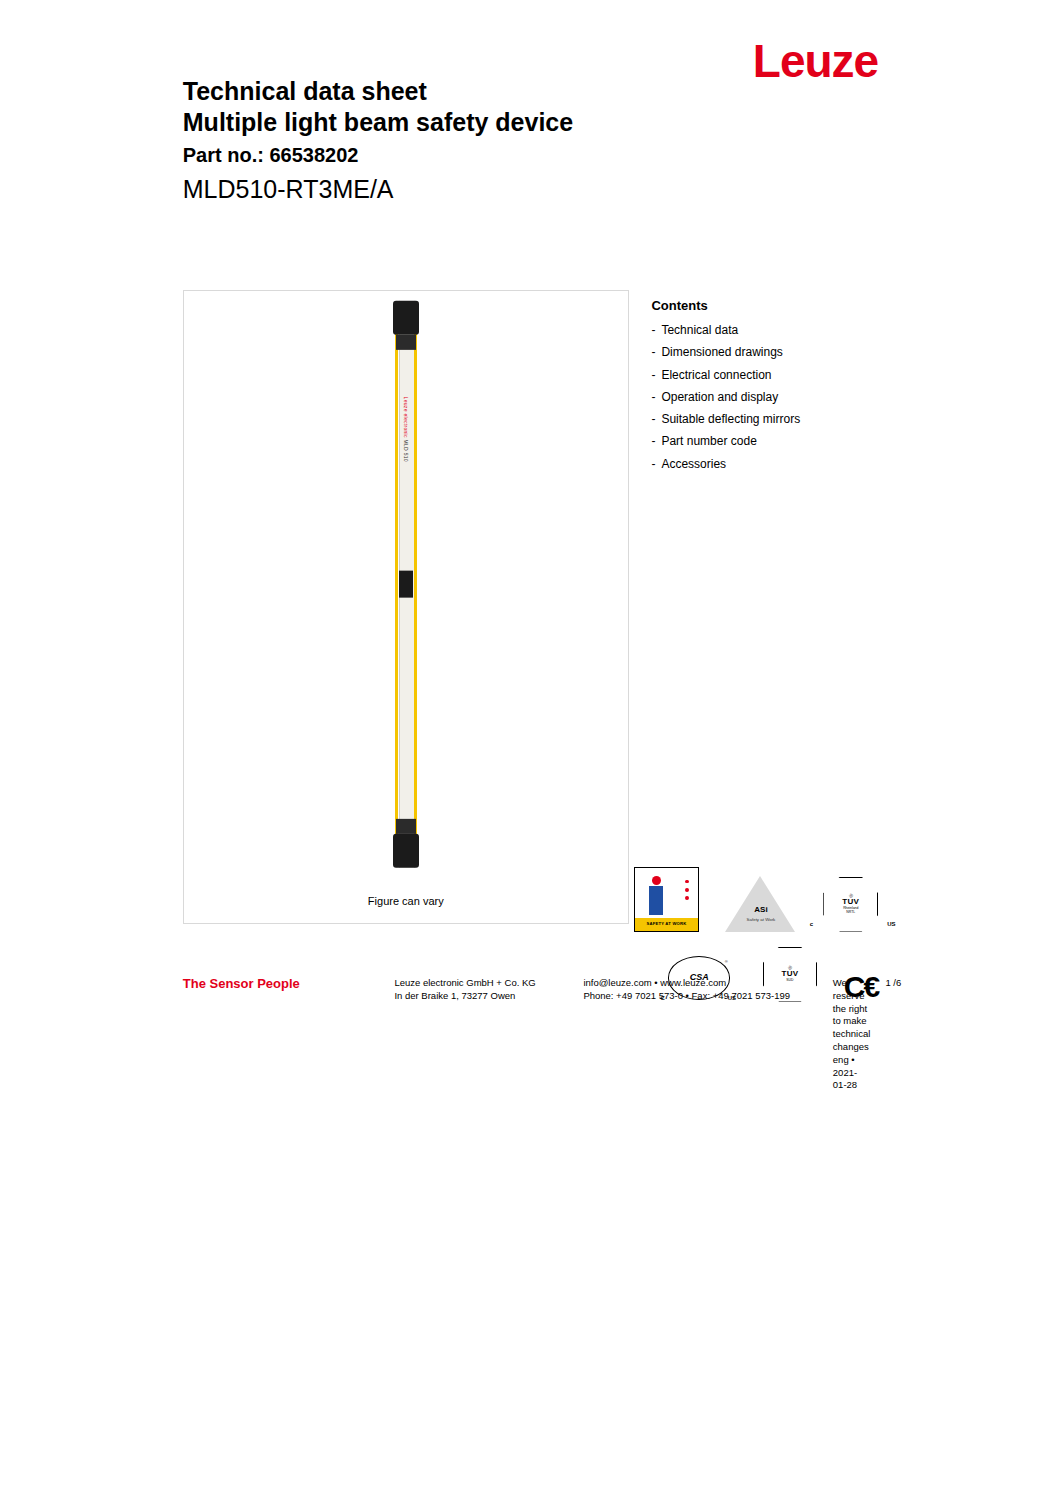Leuze
Technical data sheet Multiple light beam safety device
Part no.: 66538202
MLD510-RT3ME/A
Leuze electronic MLD 510
Figure can vary
Contents
Technical data
Dimensioned drawings
Electrical connection
Operation and display
Suitable deflecting mirrors
Part number code
Accessories
SAFETY AT WORK
ASi
Safety at Work
c
Ⓡ
TUV
Rheinland
NRTL
US
®
CSA
C
US
Ⓡ
TUV
SUD
C€
The Sensor People
Leuze electronic GmbH + Co. KG
In der Braike 1, 73277 Owen
info@leuze.com • www.leuze.com
Phone: +49 7021 573-0 • Fax: +49 7021 573-199
We reserve the right to make technical changes
eng • 2021-01-28
1 /6